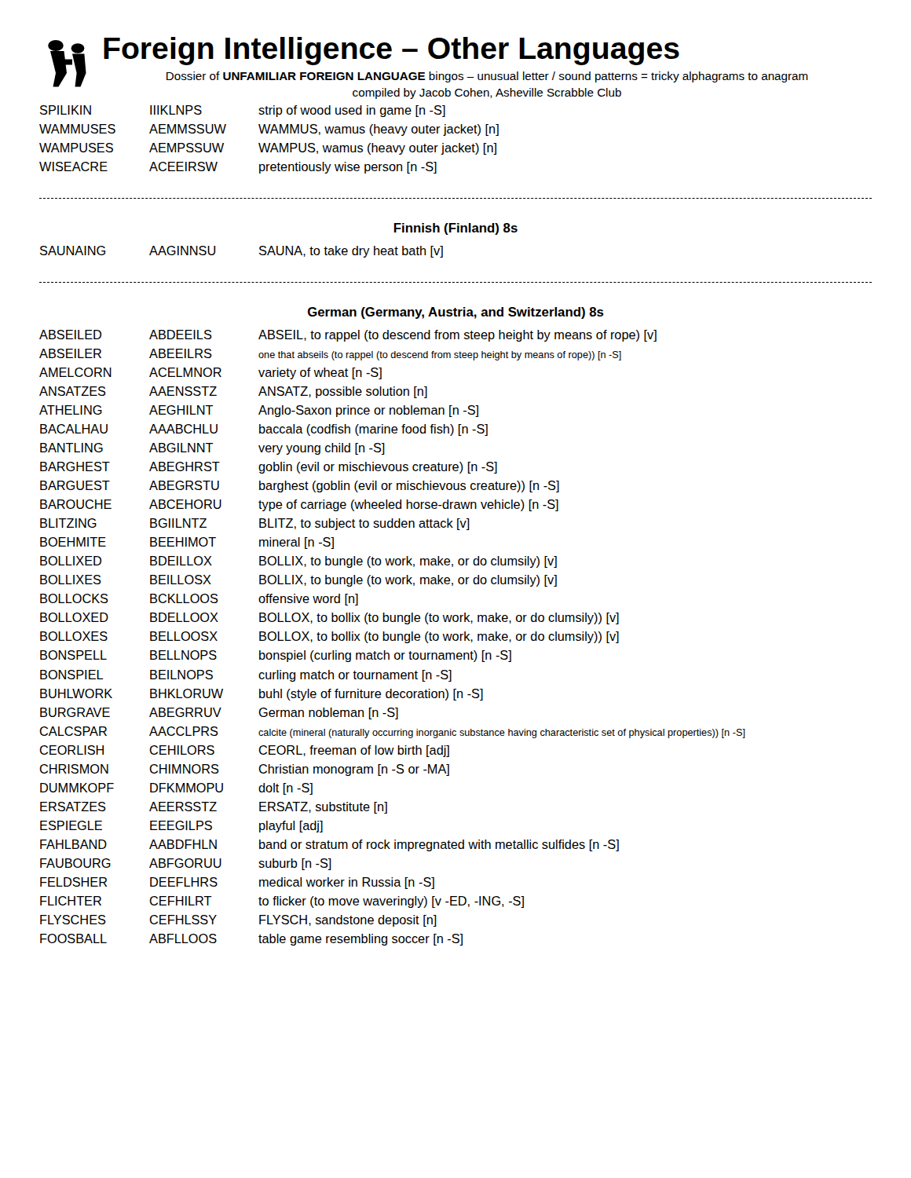Foreign Intelligence – Other Languages
Dossier of UNFAMILIAR FOREIGN LANGUAGE bingos – unusual letter / sound patterns = tricky alphagrams to anagram compiled by Jacob Cohen, Asheville Scrabble Club
| SPILIKIN | IIIKLNPS | strip of wood used in game [n -S] |
| WAMMUSES | AEMMSSUW | WAMMUS, wamus (heavy outer jacket) [n] |
| WAMPUSES | AEMPSSUW | WAMPUS, wamus (heavy outer jacket) [n] |
| WISEACRE | ACEEIRSW | pretentiously wise person [n -S] |
Finnish (Finland) 8s
| SAUNAING | AAGINNSU | SAUNA, to take dry heat bath [v] |
German (Germany, Austria, and Switzerland) 8s
| ABSEILED | ABDEEILS | ABSEIL, to rappel (to descend from steep height by means of rope) [v] |
| ABSEILER | ABEEILRS | one that abseils (to rappel (to descend from steep height by means of rope)) [n -S] |
| AMELCORN | ACELMNOR | variety of wheat [n -S] |
| ANSATZES | AAENSSTZ | ANSATZ, possible solution [n] |
| ATHELING | AEGHILNT | Anglo-Saxon prince or nobleman [n -S] |
| BACALHAU | AAABCHLU | baccala (codfish (marine food fish) [n -S] |
| BANTLING | ABGILNNT | very young child [n -S] |
| BARGHEST | ABEGHRST | goblin (evil or mischievous creature) [n -S] |
| BARGUEST | ABEGRSTU | barghest (goblin (evil or mischievous creature)) [n -S] |
| BAROUCHE | ABCEHORU | type of carriage (wheeled horse-drawn vehicle) [n -S] |
| BLITZING | BGIILNTZ | BLITZ, to subject to sudden attack [v] |
| BOEHMITE | BEEHIMOT | mineral [n -S] |
| BOLLIXED | BDEILLOX | BOLLIX, to bungle (to work, make, or do clumsily) [v] |
| BOLLIXES | BEILLOSX | BOLLIX, to bungle (to work, make, or do clumsily) [v] |
| BOLLOCKS | BCKLLOOS | offensive word [n] |
| BOLLOXED | BDELLOOX | BOLLOX, to bollix (to bungle (to work, make, or do clumsily)) [v] |
| BOLLOXES | BELLOOSX | BOLLOX, to bollix (to bungle (to work, make, or do clumsily)) [v] |
| BONSPELL | BELLNOPS | bonspiel (curling match or tournament) [n -S] |
| BONSPIEL | BEILNOPS | curling match or tournament [n -S] |
| BUHLWORK | BHKLORUW | buhl (style of furniture decoration) [n -S] |
| BURGRAVE | ABEGRRUV | German nobleman [n -S] |
| CALCSPAR | AACCLPRS | calcite (mineral (naturally occurring inorganic substance having characteristic set of physical properties)) [n -S] |
| CEORLISH | CEHILORS | CEORL, freeman of low birth [adj] |
| CHRISMON | CHIMNORS | Christian monogram [n -S or -MA] |
| DUMMKOPF | DFKMMOPU | dolt [n -S] |
| ERSATZES | AEERSSTZ | ERSATZ, substitute [n] |
| ESPIEGLE | EEEGILPS | playful [adj] |
| FAHLBAND | AABDFHLN | band or stratum of rock impregnated with metallic sulfides [n -S] |
| FAUBOURG | ABFGORUU | suburb [n -S] |
| FELDSHER | DEEFLHRS | medical worker in Russia [n -S] |
| FLICHTER | CEFHILRT | to flicker (to move waveringly) [v -ED, -ING, -S] |
| FLYSCHES | CEFHLSSY | FLYSCH, sandstone deposit [n] |
| FOOSBALL | ABFLLOOS | table game resembling soccer [n -S] |